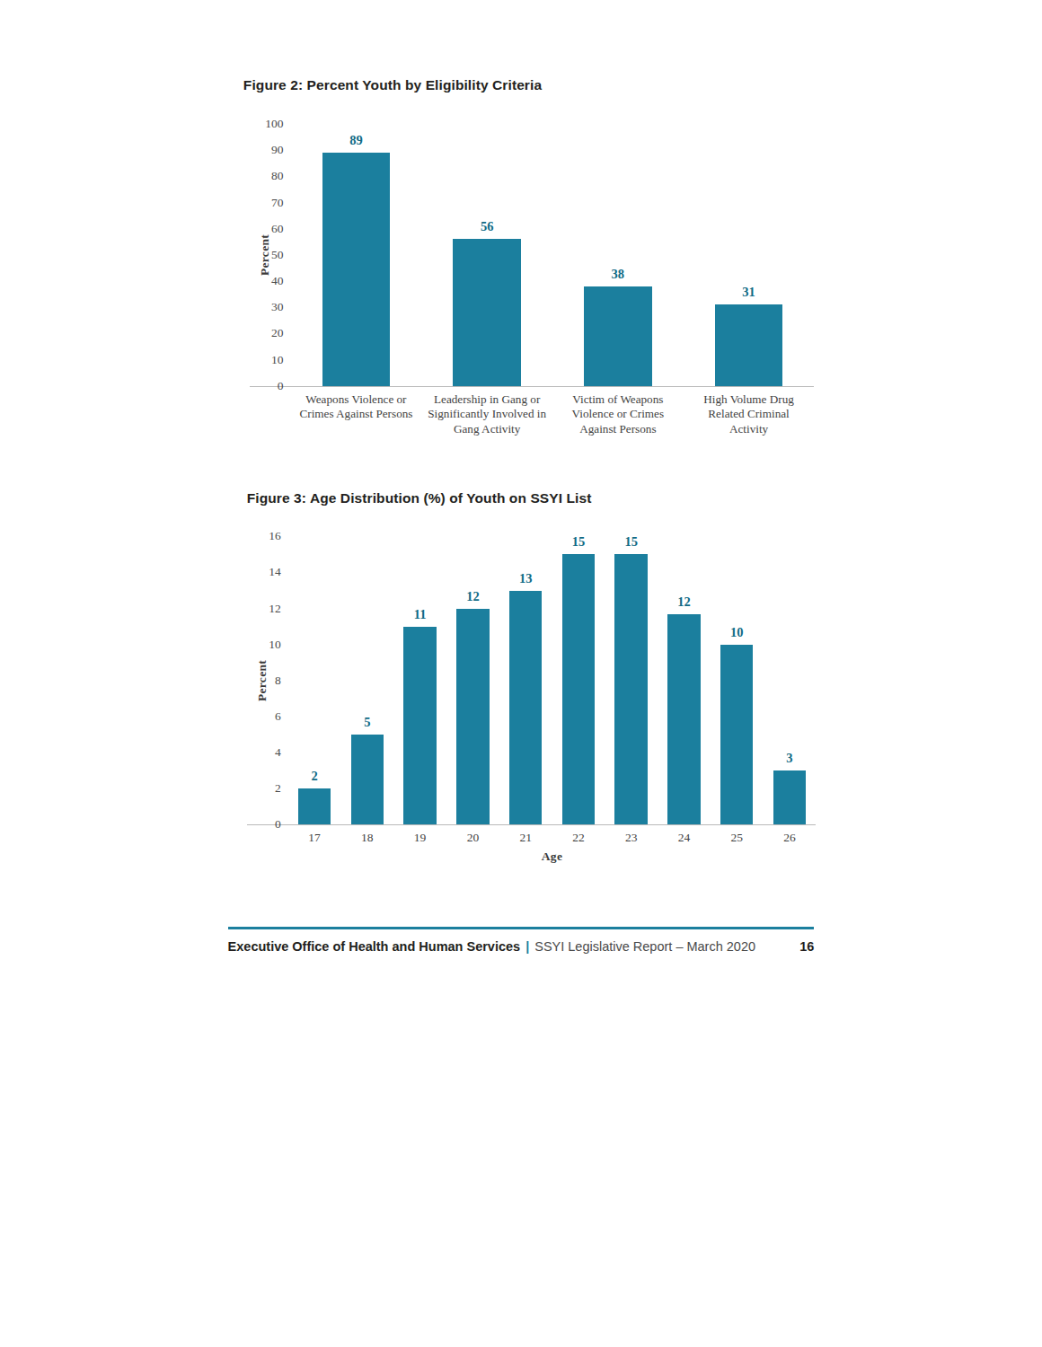Figure 2: Percent Youth by Eligibility Criteria
Percent 100 90 80 70 60 50 40 30 20 10 0
89
56
38
31
Weapons Violence or
Crimes Against Persons
Leadership in Gang or
Significantly Involved in
Gang Activity
Victim of Weapons
Violence or Crimes
Against Persons
High Volume Drug
Related Criminal
Activity
Figure 3: Age Distribution (%) of Youth on SSYI List
Percent 16 14 12 10 8 6 4 2 0
2
5
11
12
13
15
15
12
10
3
17
18
19
20
21
22
23
24
25
26
Age
Executive Office of Health and Human Services | SSYI Legislative Report – March 2020 16